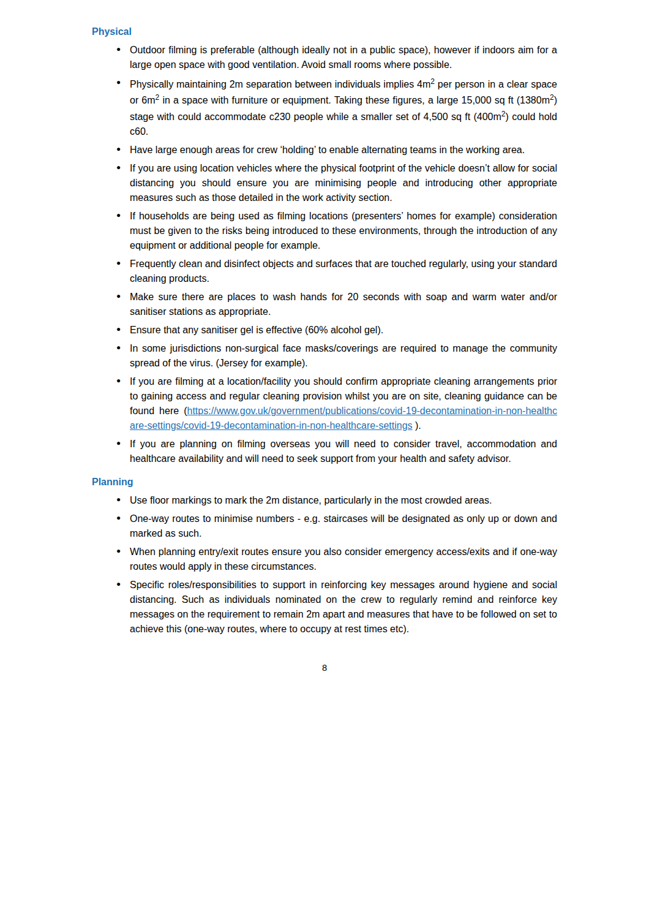Physical
Outdoor filming is preferable (although ideally not in a public space), however if indoors aim for a large open space with good ventilation. Avoid small rooms where possible.
Physically maintaining 2m separation between individuals implies 4m2 per person in a clear space or 6m2 in a space with furniture or equipment. Taking these figures, a large 15,000 sq ft (1380m2) stage with could accommodate c230 people while a smaller set of 4,500 sq ft (400m2) could hold c60.
Have large enough areas for crew ‘holding’ to enable alternating teams in the working area.
If you are using location vehicles where the physical footprint of the vehicle doesn’t allow for social distancing you should ensure you are minimising people and introducing other appropriate measures such as those detailed in the work activity section.
If households are being used as filming locations (presenters’ homes for example) consideration must be given to the risks being introduced to these environments, through the introduction of any equipment or additional people for example.
Frequently clean and disinfect objects and surfaces that are touched regularly, using your standard cleaning products.
Make sure there are places to wash hands for 20 seconds with soap and warm water and/or sanitiser stations as appropriate.
Ensure that any sanitiser gel is effective (60% alcohol gel).
In some jurisdictions non-surgical face masks/coverings are required to manage the community spread of the virus. (Jersey for example).
If you are filming at a location/facility you should confirm appropriate cleaning arrangements prior to gaining access and regular cleaning provision whilst you are on site, cleaning guidance can be found here (https://www.gov.uk/government/publications/covid-19-decontamination-in-non-healthcare-settings/covid-19-decontamination-in-non-healthcare-settings ).
If you are planning on filming overseas you will need to consider travel, accommodation and healthcare availability and will need to seek support from your health and safety advisor.
Planning
Use floor markings to mark the 2m distance, particularly in the most crowded areas.
One-way routes to minimise numbers - e.g. staircases will be designated as only up or down and marked as such.
When planning entry/exit routes ensure you also consider emergency access/exits and if one-way routes would apply in these circumstances.
Specific roles/responsibilities to support in reinforcing key messages around hygiene and social distancing. Such as individuals nominated on the crew to regularly remind and reinforce key messages on the requirement to remain 2m apart and measures that have to be followed on set to achieve this (one-way routes, where to occupy at rest times etc).
8